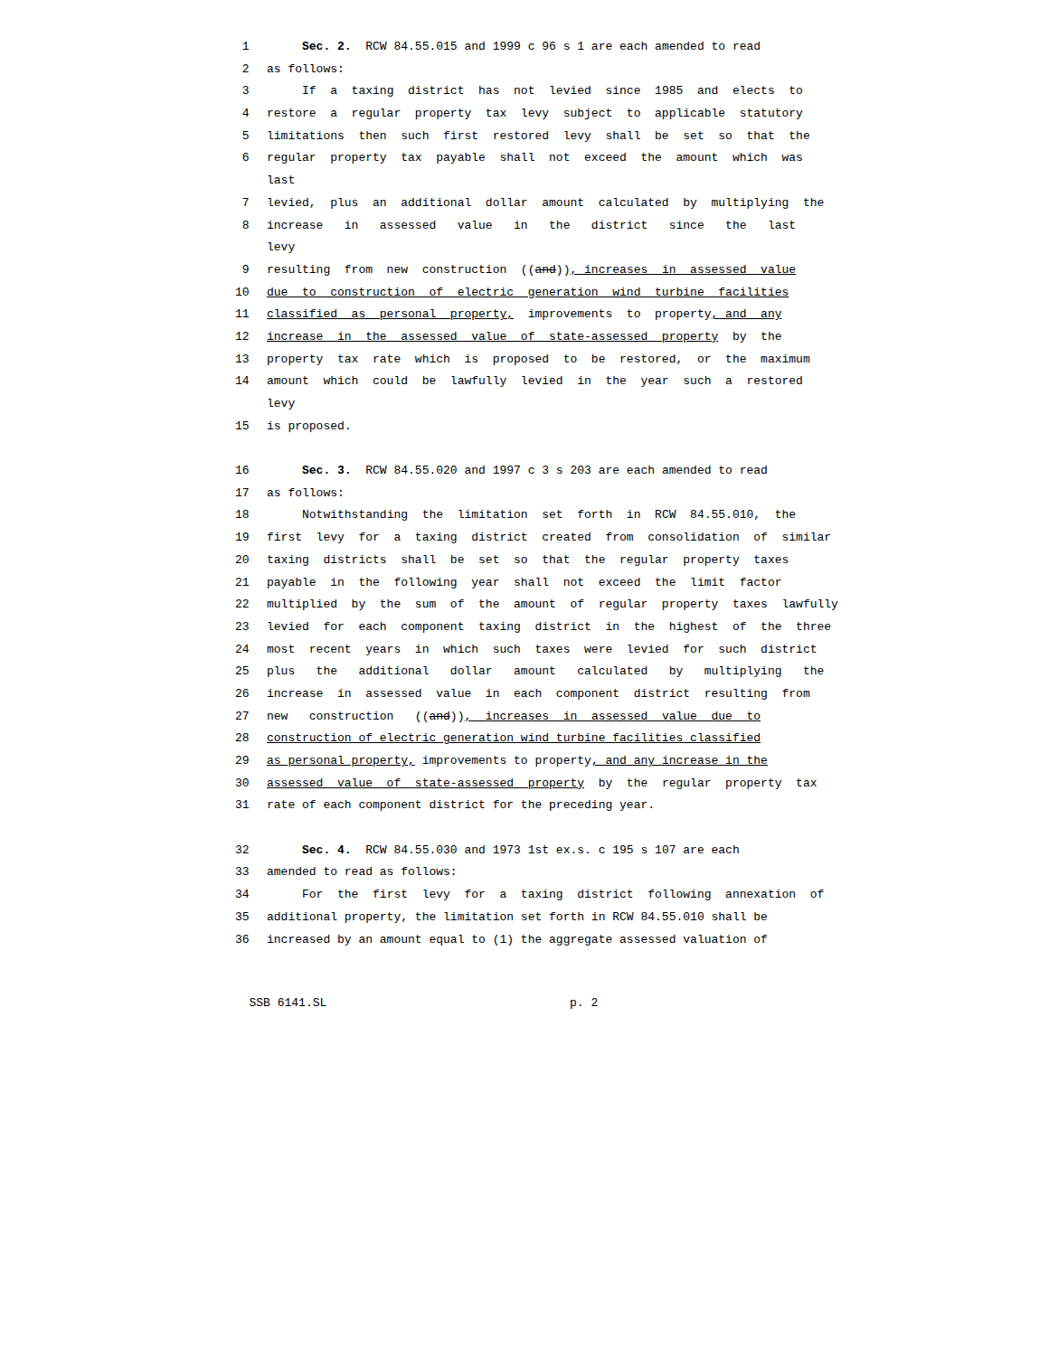1 Sec. 2. RCW 84.55.015 and 1999 c 96 s 1 are each amended to read
2 as follows:
3 If a taxing district has not levied since 1985 and elects to
4 restore a regular property tax levy subject to applicable statutory
5 limitations then such first restored levy shall be set so that the
6 regular property tax payable shall not exceed the amount which was last
7 levied, plus an additional dollar amount calculated by multiplying the
8 increase in assessed value in the district since the last levy
9 resulting from new construction ((and)), increases in assessed value
10 due to construction of electric generation wind turbine facilities
11 classified as personal property, improvements to property, and any
12 increase in the assessed value of state-assessed property by the
13 property tax rate which is proposed to be restored, or the maximum
14 amount which could be lawfully levied in the year such a restored levy
15 is proposed.
16 Sec. 3. RCW 84.55.020 and 1997 c 3 s 203 are each amended to read
17 as follows:
18 Notwithstanding the limitation set forth in RCW 84.55.010, the
19 first levy for a taxing district created from consolidation of similar
20 taxing districts shall be set so that the regular property taxes
21 payable in the following year shall not exceed the limit factor
22 multiplied by the sum of the amount of regular property taxes lawfully
23 levied for each component taxing district in the highest of the three
24 most recent years in which such taxes were levied for such district
25 plus the additional dollar amount calculated by multiplying the
26 increase in assessed value in each component district resulting from
27 new construction ((and)), increases in assessed value due to
28 construction of electric generation wind turbine facilities classified
29 as personal property, improvements to property, and any increase in the
30 assessed value of state-assessed property by the regular property tax
31 rate of each component district for the preceding year.
32 Sec. 4. RCW 84.55.030 and 1973 1st ex.s. c 195 s 107 are each
33 amended to read as follows:
34 For the first levy for a taxing district following annexation of
35 additional property, the limitation set forth in RCW 84.55.010 shall be
36 increased by an amount equal to (1) the aggregate assessed valuation of
SSB 6141.SL p. 2